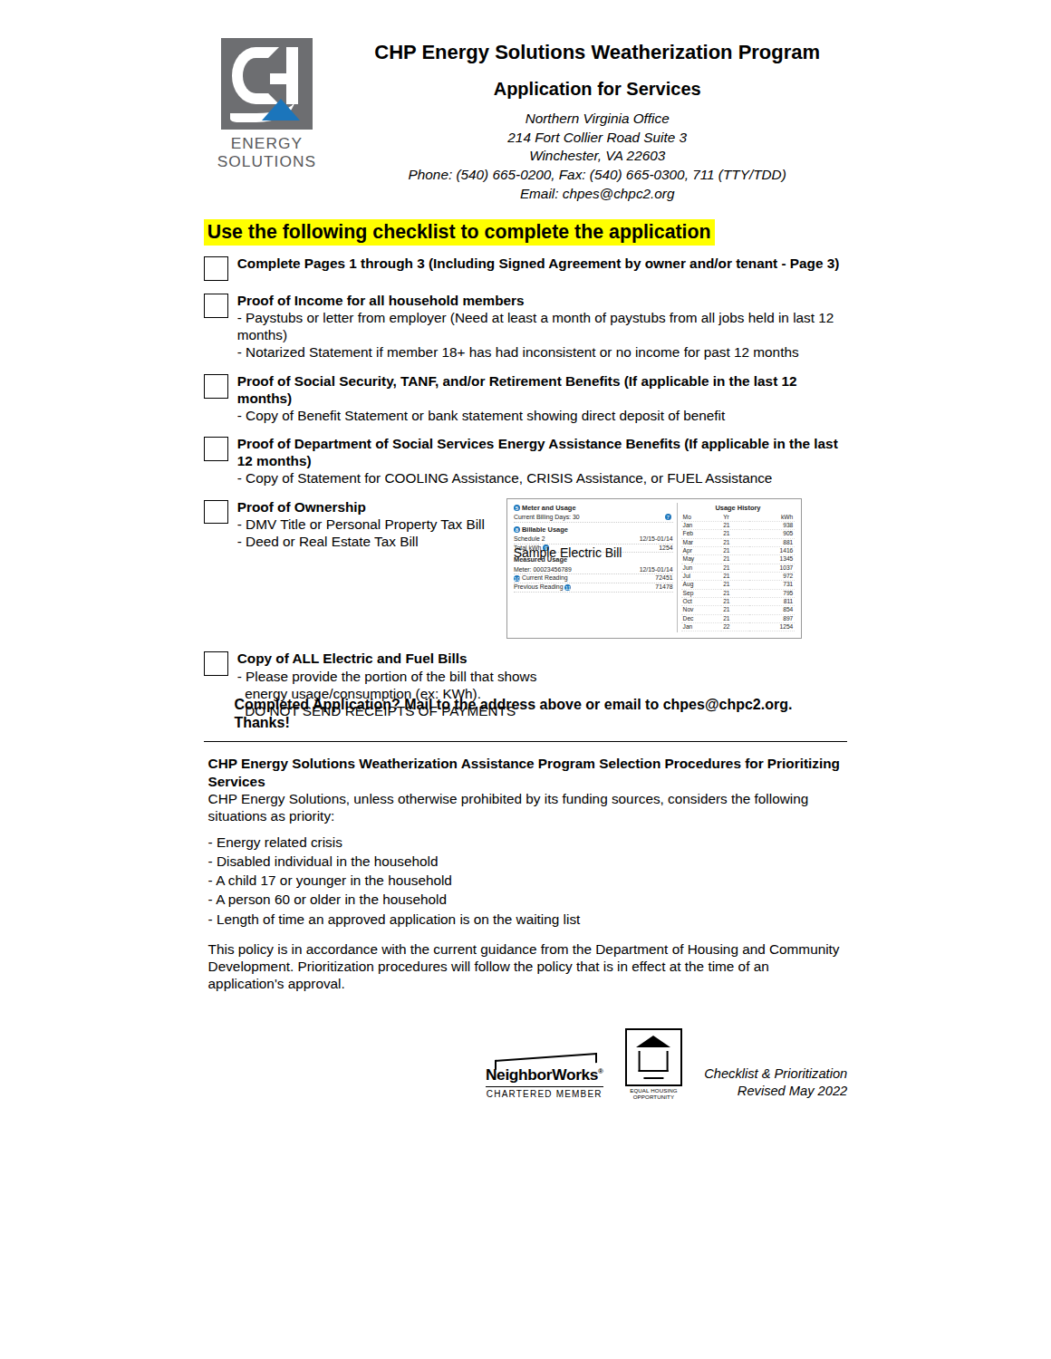ENERGY
SOLUTIONS
CHP Energy Solutions Weatherization Program
Application for Services
Northern Virginia Office
214 Fort Collier Road Suite 3
Winchester, VA 22603
Phone: (540) 665-0200, Fax: (540) 665-0300, 711 (TTY/TDD)
Email: chpes@chpc2.org
Use the following checklist to complete the application
Complete Pages 1 through 3 (Including Signed Agreement by owner and/or tenant - Page 3)
Proof of Income for all household members
- Paystubs or letter from employer (Need at least a month of paystubs from all jobs held in last 12 months)
- Notarized Statement if member 18+ has had inconsistent or no income for past 12 months
Proof of Social Security, TANF, and/or Retirement Benefits (If applicable in the last 12 months)
- Copy of Benefit Statement or bank statement showing direct deposit of benefit
Proof of Department of Social Services Energy Assistance Benefits (If applicable in the last 12 months)
- Copy of Statement for COOLING Assistance, CRISIS Assistance, or FUEL Assistance
Proof of Ownership
- DMV Title or Personal Property Tax Bill
- Deed or Real Estate Tax Bill
| 5 Meter and Usage Current Billing Days: 30 7 8 Billable Usage Schedule 2 12/15-01/14 Total kWh 9 1254 Measured Usage Meter: 00023456789 12/15-01/14 10 Current Reading 72451 Previous Reading 11 71478 | Usage History / Mo / Yr / kWh / / Jan / 21 / 938 / / Feb / 21 / 905 / / Mar / 21 / 881 / / Apr / 21 / 1416 / / May / 21 / 1345 / / Jun / 21 / 1037 / / Jul / 21 / 972 / / Aug / 21 / 731 / / Sep / 21 / 795 / / Oct / 21 / 811 / / Nov / 21 / 854 / / Dec / 21 / 897 / / Jan / 22 / 1254 / |
Copy of ALL Electric and Fuel Bills
- Please provide the portion of the bill that shows
energy usage/consumption (ex: KWh).
DO NOT SEND RECEIPTS OF PAYMENTS
Sample Electric Bill
Completed Application? Mail to the address above or email to chpes@chpc2.org. Thanks!
CHP Energy Solutions Weatherization Assistance Program Selection Procedures for Prioritizing Services
CHP Energy Solutions, unless otherwise prohibited by its funding sources, considers the following situations as priority:
Energy related crisis
Disabled individual in the household
A child 17 or younger in the household
A person 60 or older in the household
Length of time an approved application is on the waiting list
This policy is in accordance with the current guidance from the Department of Housing and Community Development. Prioritization procedures will follow the policy that is in effect at the time of an application's approval.
NeighborWorks®
CHARTERED MEMBER
EQUAL HOUSING
OPPORTUNITY
Checklist & Prioritization
Revised May 2022